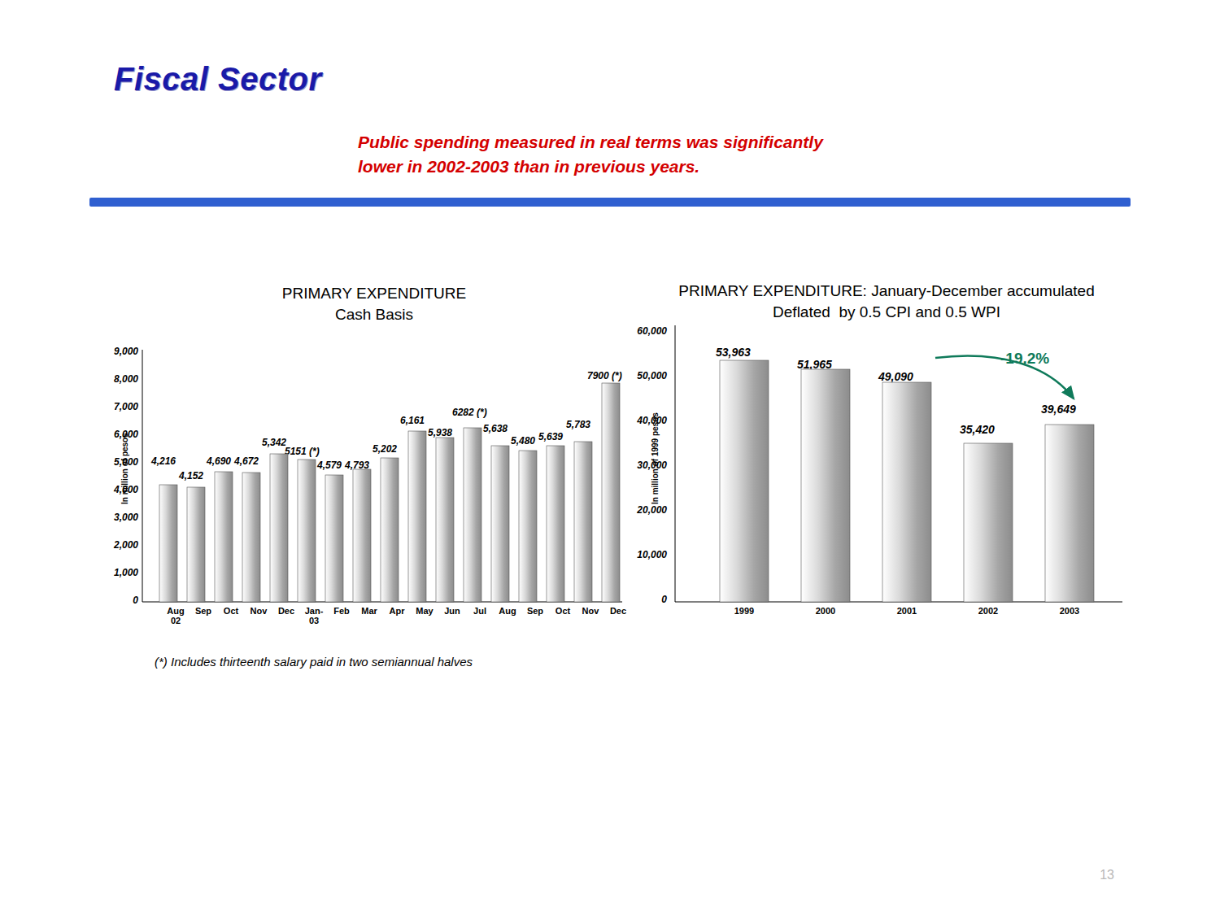Fiscal Sector
Public spending measured in real terms was significantly
lower in 2002-2003 than in previous years.
PRIMARY EXPENDITURE
Cash Basis
PRIMARY EXPENDITURE: January-December accumulated
Deflated by 0.5 CPI and 0.5 WPI
In million of pesos
In million of 1999 pesos
9,000
8,000
7,000
6,000
5,000
4,000
3,000
2,000
1,000
0
60,000
50,000
40,000
30,000
20,000
10,000
0
Aug
02
Sep
Oct
Nov
Dec
Jan-
03
Feb
Mar
Apr
May
Jun
Jul
Aug
Sep
Oct
Nov
Dec
1999
2000
2001
2002
2003
4,216
4,152
4,690
4,672
5,342
5151 (*)
4,579
4,793
5,202
6,161
5,938
6282 (*)
5,638
5,480
5,639
5,783
7900 (*)
53,963
51,965
49,090
35,420
39,649
-19.2%
(*) Includes thirteenth salary paid in two semiannual halves
13